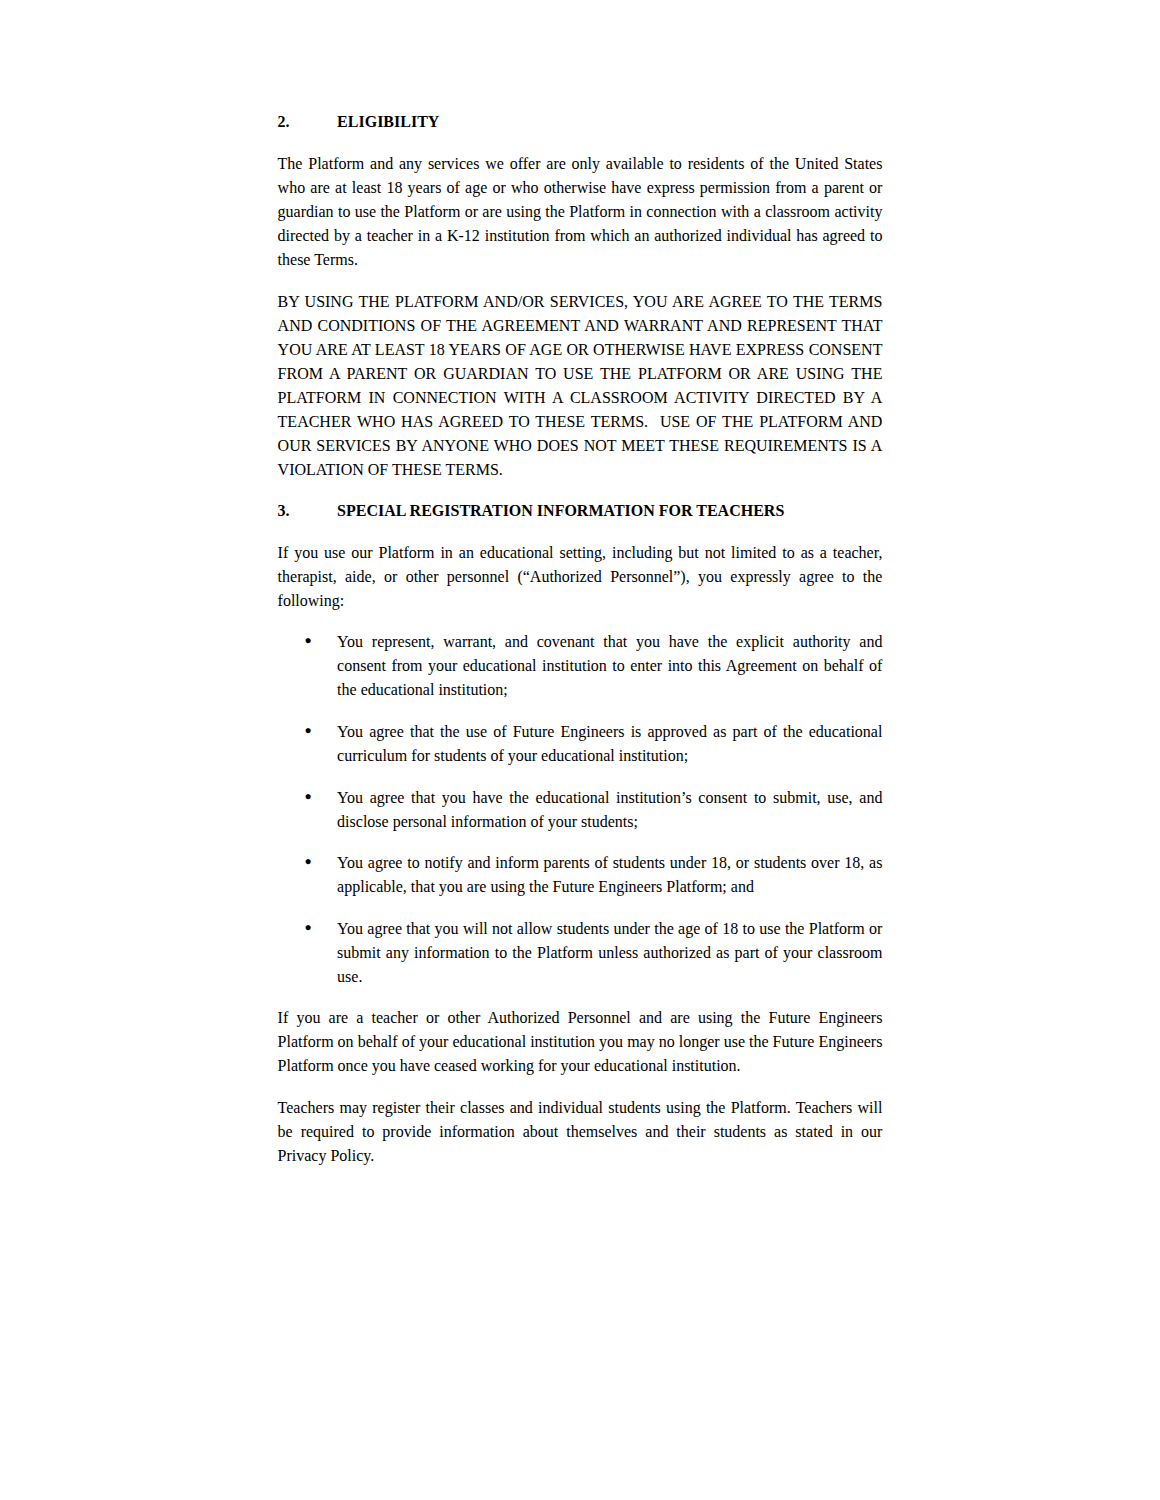2. ELIGIBILITY
The Platform and any services we offer are only available to residents of the United States who are at least 18 years of age or who otherwise have express permission from a parent or guardian to use the Platform or are using the Platform in connection with a classroom activity directed by a teacher in a K-12 institution from which an authorized individual has agreed to these Terms.
BY USING THE PLATFORM AND/OR SERVICES, YOU ARE AGREE TO THE TERMS AND CONDITIONS OF THE AGREEMENT AND WARRANT AND REPRESENT THAT YOU ARE AT LEAST 18 YEARS OF AGE OR OTHERWISE HAVE EXPRESS CONSENT FROM A PARENT OR GUARDIAN TO USE THE PLATFORM OR ARE USING THE PLATFORM IN CONNECTION WITH A CLASSROOM ACTIVITY DIRECTED BY A TEACHER WHO HAS AGREED TO THESE TERMS. USE OF THE PLATFORM AND OUR SERVICES BY ANYONE WHO DOES NOT MEET THESE REQUIREMENTS IS A VIOLATION OF THESE TERMS.
3. SPECIAL REGISTRATION INFORMATION FOR TEACHERS
If you use our Platform in an educational setting, including but not limited to as a teacher, therapist, aide, or other personnel (“Authorized Personnel”), you expressly agree to the following:
You represent, warrant, and covenant that you have the explicit authority and consent from your educational institution to enter into this Agreement on behalf of the educational institution;
You agree that the use of Future Engineers is approved as part of the educational curriculum for students of your educational institution;
You agree that you have the educational institution’s consent to submit, use, and disclose personal information of your students;
You agree to notify and inform parents of students under 18, or students over 18, as applicable, that you are using the Future Engineers Platform; and
You agree that you will not allow students under the age of 18 to use the Platform or submit any information to the Platform unless authorized as part of your classroom use.
If you are a teacher or other Authorized Personnel and are using the Future Engineers Platform on behalf of your educational institution you may no longer use the Future Engineers Platform once you have ceased working for your educational institution.
Teachers may register their classes and individual students using the Platform. Teachers will be required to provide information about themselves and their students as stated in our Privacy Policy.